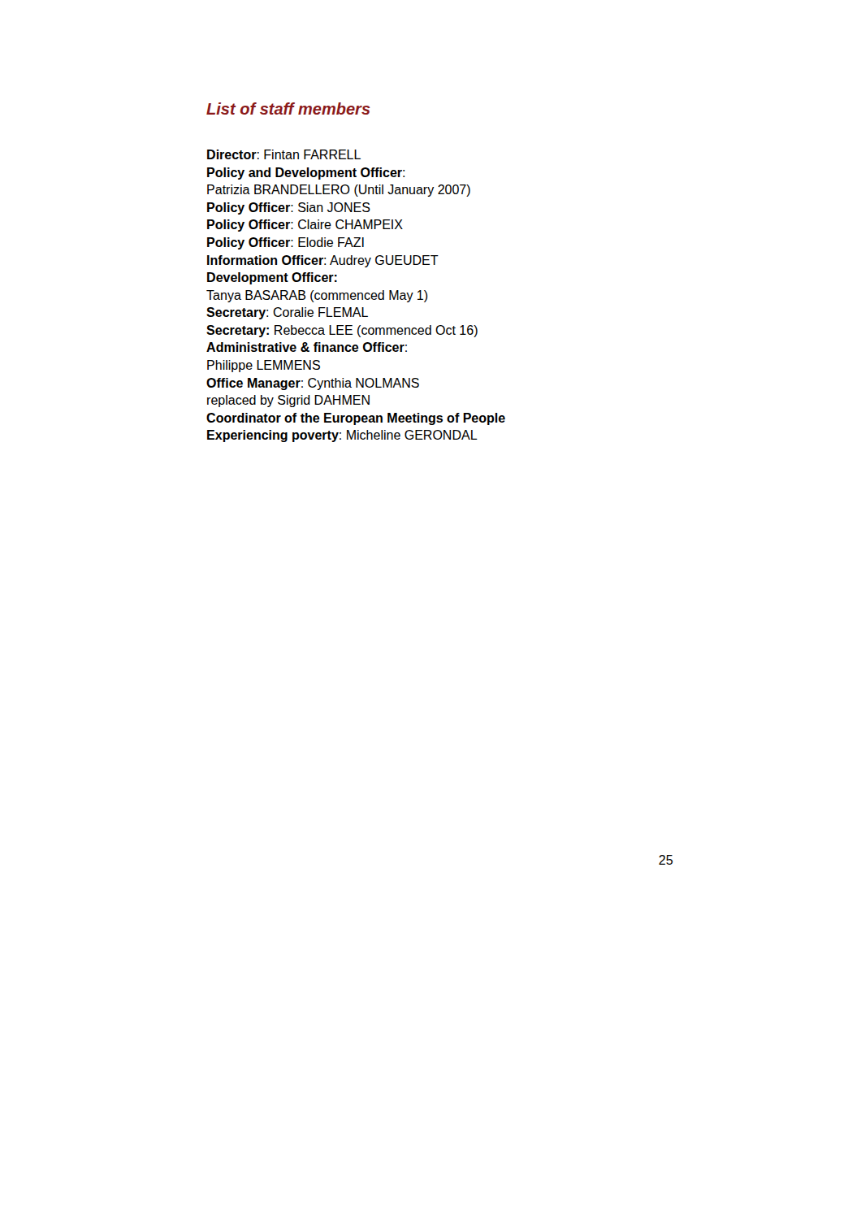List of staff members
Director: Fintan FARRELL
Policy and Development Officer:
Patrizia BRANDELLERO (Until January 2007)
Policy Officer: Sian JONES
Policy Officer: Claire CHAMPEIX
Policy Officer: Elodie FAZI
Information Officer: Audrey GUEUDET
Development Officer:
Tanya BASARAB (commenced May 1)
Secretary: Coralie FLEMAL
Secretary: Rebecca LEE (commenced Oct 16)
Administrative & finance Officer:
Philippe LEMMENS
Office Manager: Cynthia NOLMANS
replaced by Sigrid DAHMEN
Coordinator of the European Meetings of People
Experiencing poverty: Micheline GERONDAL
25